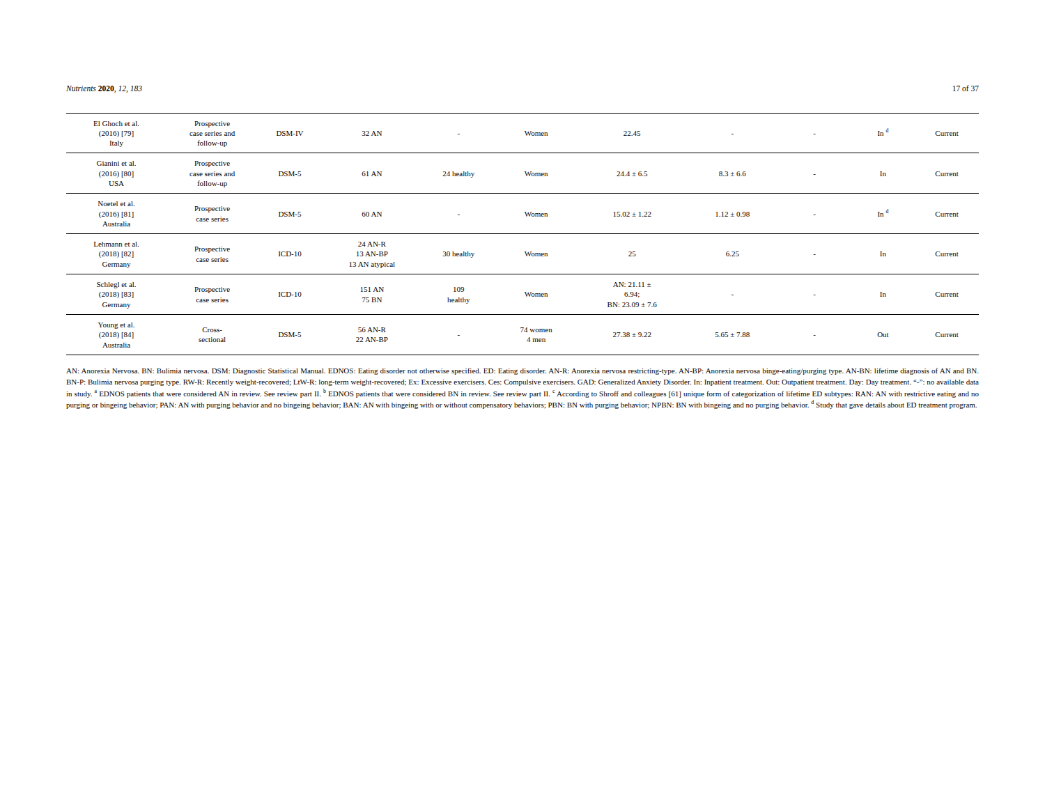Nutrients 2020, 12, 183
17 of 37
| El Ghoch et al. (2016) [79] Italy | Prospective case series and follow-up | DSM-IV | 32 AN | - | Women | 22.45 | - | - | In d | Current |
| Gianini et al. (2016) [80] USA | Prospective case series and follow-up | DSM-5 | 61 AN | 24 healthy | Women | 24.4 ± 6.5 | 8.3 ± 6.6 | - | In | Current |
| Noetel et al. (2016) [81] Australia | Prospective case series | DSM-5 | 60 AN | - | Women | 15.02 ± 1.22 | 1.12 ± 0.98 | - | In d | Current |
| Lehmann et al. (2018) [82] Germany | Prospective case series | ICD-10 | 24 AN-R 13 AN-BP 13 AN atypical | 30 healthy | Women | 25 | 6.25 | - | In | Current |
| Schlegl et al. (2018) [83] Germany | Prospective case series | ICD-10 | 151 AN 75 BN | 109 healthy | Women | AN: 21.11 ± 6.94; BN: 23.09 ± 7.6 | - | - | In | Current |
| Young et al. (2018) [84] Australia | Cross- sectional | DSM-5 | 56 AN-R 22 AN-BP | - | 74 women 4 men | 27.38 ± 9.22 | 5.65 ± 7.88 | - | Out | Current |
AN: Anorexia Nervosa. BN: Bulimia nervosa. DSM: Diagnostic Statistical Manual. EDNOS: Eating disorder not otherwise specified. ED: Eating disorder. AN-R: Anorexia nervosa restricting-type. AN-BP: Anorexia nervosa binge-eating/purging type. AN-BN: lifetime diagnosis of AN and BN. BN-P: Bulimia nervosa purging type. RW-R: Recently weight-recovered; LtW-R: long-term weight-recovered; Ex: Excessive exercisers. Ces: Compulsive exercisers. GAD: Generalized Anxiety Disorder. In: Inpatient treatment. Out: Outpatient treatment. Day: Day treatment. “-”: no available data in study. a EDNOS patients that were considered AN in review. See review part II. b EDNOS patients that were considered BN in review. See review part II. c According to Shroff and colleagues [61] unique form of categorization of lifetime ED subtypes: RAN: AN with restrictive eating and no purging or bingeing behavior; PAN: AN with purging behavior and no bingeing behavior; BAN: AN with bingeing with or without compensatory behaviors; PBN: BN with purging behavior; NPBN: BN with bingeing and no purging behavior. d Study that gave details about ED treatment program.